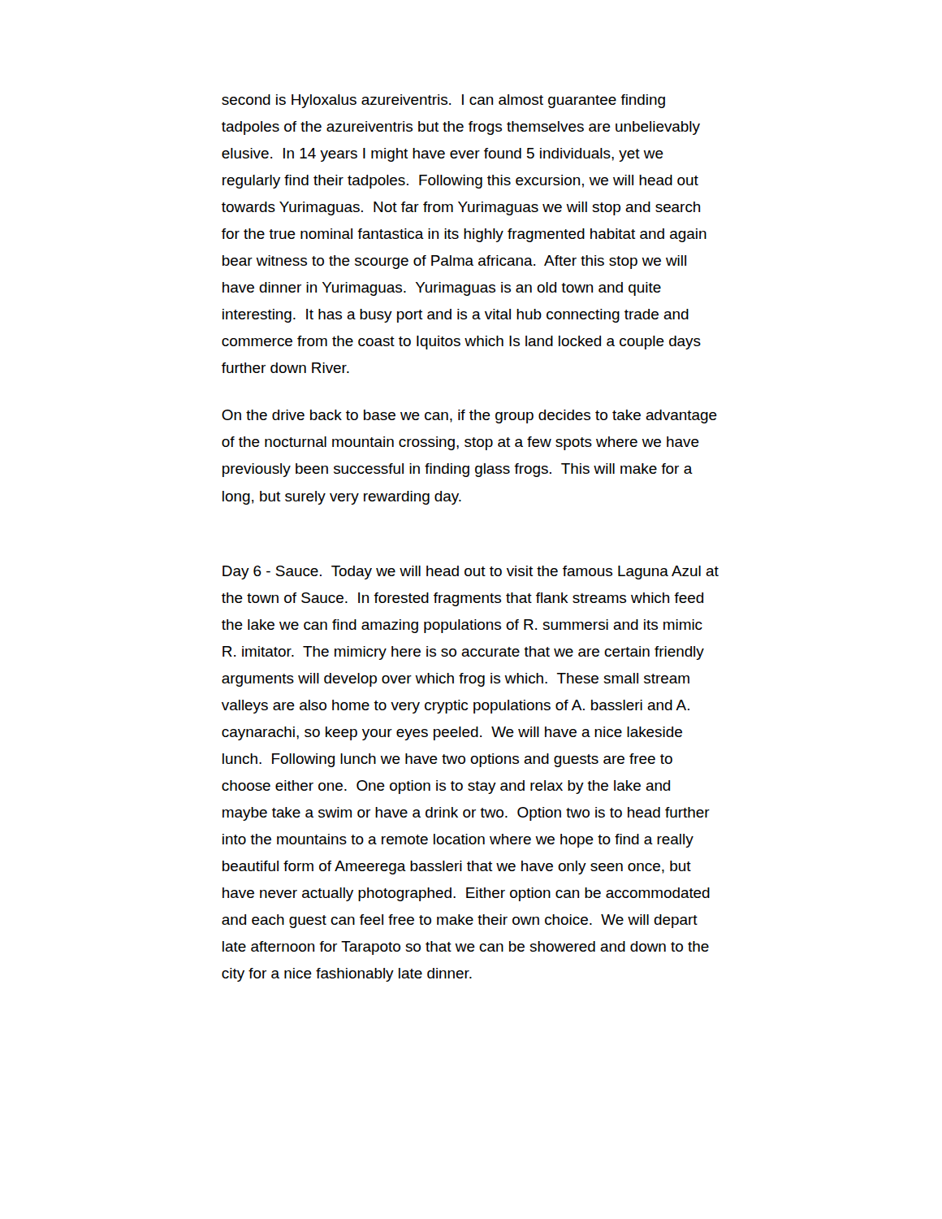second is Hyloxalus azureiventris. I can almost guarantee finding tadpoles of the azureiventris but the frogs themselves are unbelievably elusive. In 14 years I might have ever found 5 individuals, yet we regularly find their tadpoles. Following this excursion, we will head out towards Yurimaguas. Not far from Yurimaguas we will stop and search for the true nominal fantastica in its highly fragmented habitat and again bear witness to the scourge of Palma africana. After this stop we will have dinner in Yurimaguas. Yurimaguas is an old town and quite interesting. It has a busy port and is a vital hub connecting trade and commerce from the coast to Iquitos which Is land locked a couple days further down River.
On the drive back to base we can, if the group decides to take advantage of the nocturnal mountain crossing, stop at a few spots where we have previously been successful in finding glass frogs. This will make for a long, but surely very rewarding day.
Day 6 - Sauce. Today we will head out to visit the famous Laguna Azul at the town of Sauce. In forested fragments that flank streams which feed the lake we can find amazing populations of R. summersi and its mimic R. imitator. The mimicry here is so accurate that we are certain friendly arguments will develop over which frog is which. These small stream valleys are also home to very cryptic populations of A. bassleri and A. caynarachi, so keep your eyes peeled. We will have a nice lakeside lunch. Following lunch we have two options and guests are free to choose either one. One option is to stay and relax by the lake and maybe take a swim or have a drink or two. Option two is to head further into the mountains to a remote location where we hope to find a really beautiful form of Ameerega bassleri that we have only seen once, but have never actually photographed. Either option can be accommodated and each guest can feel free to make their own choice. We will depart late afternoon for Tarapoto so that we can be showered and down to the city for a nice fashionably late dinner.